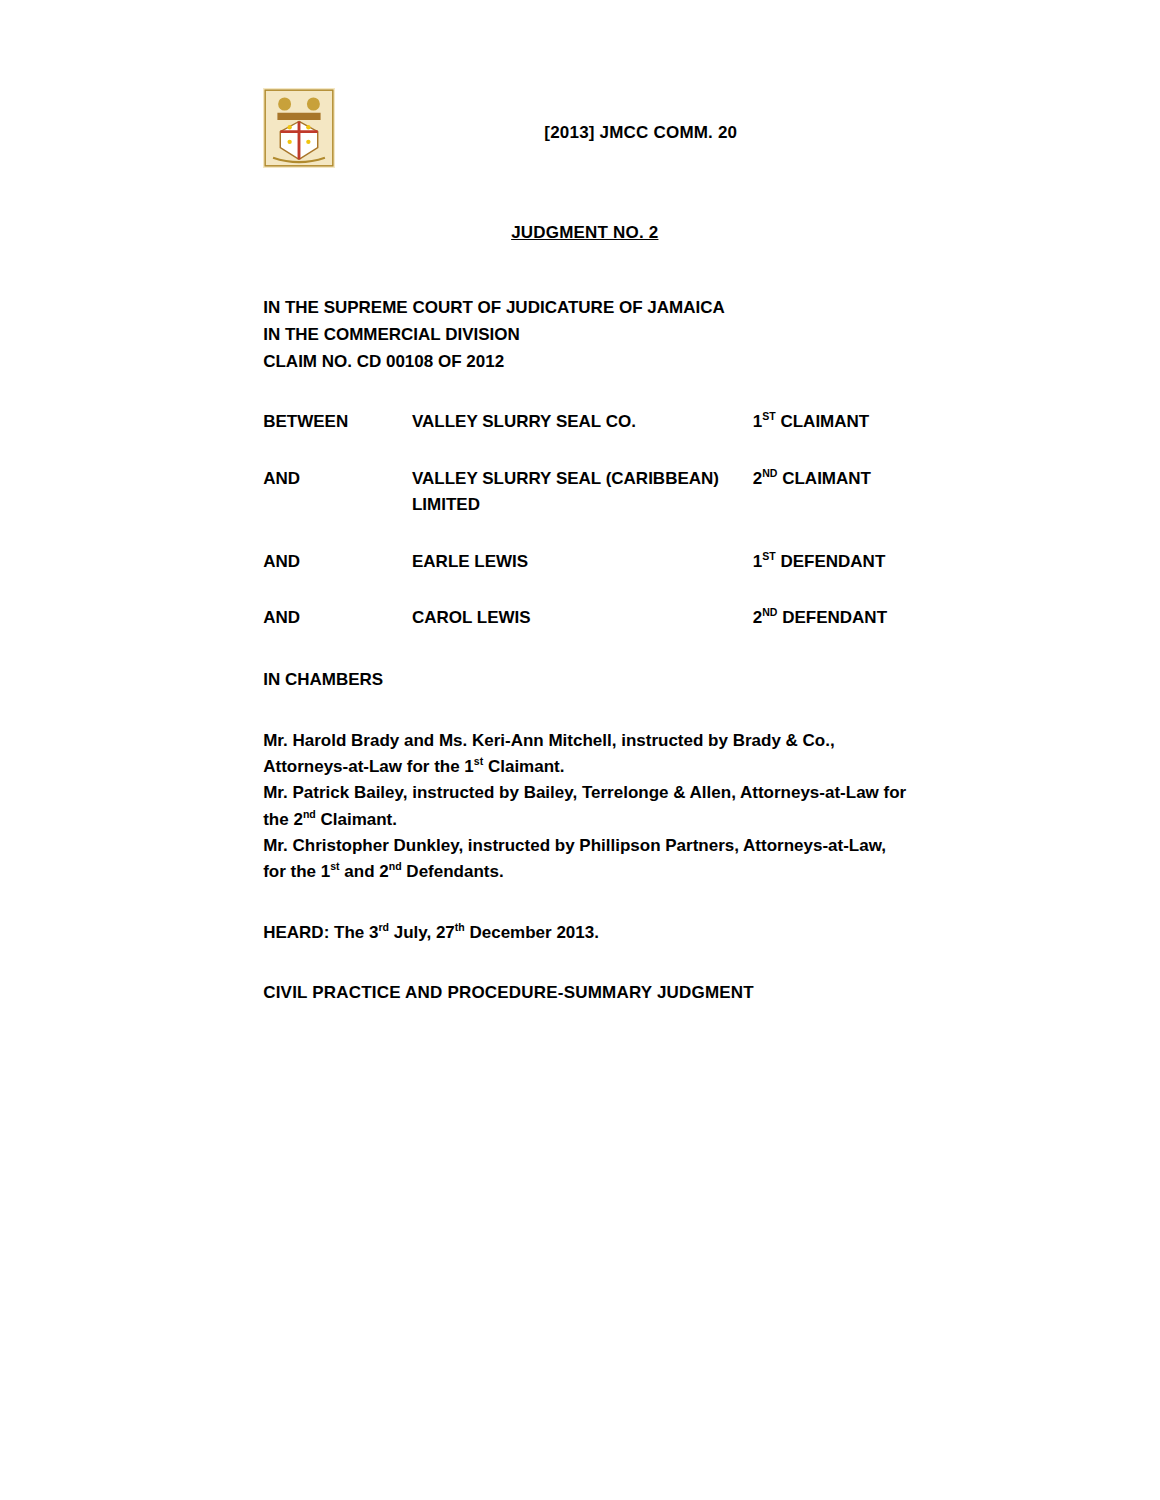[2013] JMCC COMM. 20
JUDGMENT NO. 2
IN THE SUPREME COURT OF JUDICATURE OF JAMAICA
IN THE COMMERCIAL DIVISION
CLAIM NO. CD 00108 OF 2012
| BETWEEN | VALLEY SLURRY SEAL CO. | 1 ST CLAIMANT |
| AND | VALLEY SLURRY SEAL (CARIBBEAN) LIMITED | 2 ND CLAIMANT |
| AND | EARLE LEWIS | 1 ST DEFENDANT |
| AND | CAROL LEWIS | 2 ND DEFENDANT |
IN CHAMBERS
Mr. Harold Brady and Ms. Keri-Ann Mitchell, instructed by Brady & Co., Attorneys-at-Law for the 1st Claimant.
Mr. Patrick Bailey, instructed by Bailey, Terrelonge & Allen, Attorneys-at-Law for the 2nd Claimant.
Mr. Christopher Dunkley, instructed by Phillipson Partners, Attorneys-at-Law, for the 1st and 2nd Defendants.
HEARD: The 3rd July, 27th December 2013.
CIVIL PRACTICE AND PROCEDURE-SUMMARY JUDGMENT